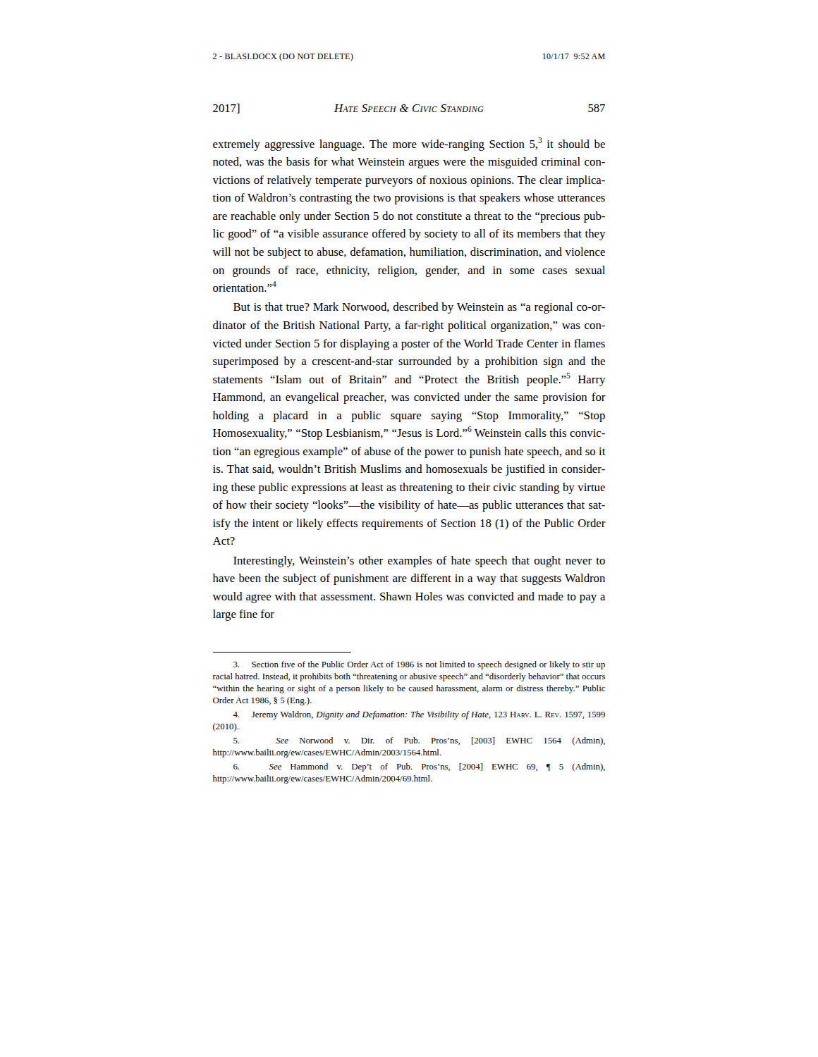2 - Blasi.docx (Do Not Delete) 10/1/17 9:52 AM
2017] Hate Speech & Civic Standing 587
extremely aggressive language. The more wide-ranging Section 5,3 it should be noted, was the basis for what Weinstein argues were the misguided criminal convictions of relatively temperate purveyors of noxious opinions. The clear implication of Waldron’s contrasting the two provisions is that speakers whose utterances are reachable only under Section 5 do not constitute a threat to the “precious public good” of “a visible assurance offered by society to all of its members that they will not be subject to abuse, defamation, humiliation, discrimination, and violence on grounds of race, ethnicity, religion, gender, and in some cases sexual orientation.”4
But is that true? Mark Norwood, described by Weinstein as “a regional co-ordinator of the British National Party, a far-right political organization,” was convicted under Section 5 for displaying a poster of the World Trade Center in flames superimposed by a crescent-and-star surrounded by a prohibition sign and the statements “Islam out of Britain” and “Protect the British people.”5 Harry Hammond, an evangelical preacher, was convicted under the same provision for holding a placard in a public square saying “Stop Immorality,” “Stop Homosexuality,” “Stop Lesbianism,” “Jesus is Lord.”6 Weinstein calls this conviction “an egregious example” of abuse of the power to punish hate speech, and so it is. That said, wouldn’t British Muslims and homosexuals be justified in considering these public expressions at least as threatening to their civic standing by virtue of how their society “looks”—the visibility of hate—as public utterances that satisfy the intent or likely effects requirements of Section 18 (1) of the Public Order Act?
Interestingly, Weinstein’s other examples of hate speech that ought never to have been the subject of punishment are different in a way that suggests Waldron would agree with that assessment. Shawn Holes was convicted and made to pay a large fine for
3. Section five of the Public Order Act of 1986 is not limited to speech designed or likely to stir up racial hatred. Instead, it prohibits both “threatening or abusive speech” and “disorderly behavior” that occurs “within the hearing or sight of a person likely to be caused harassment, alarm or distress thereby.” Public Order Act 1986, § 5 (Eng.).
4. Jeremy Waldron, Dignity and Defamation: The Visibility of Hate, 123 Harv. L. Rev. 1597, 1599 (2010).
5. See Norwood v. Dir. of Pub. Pros’ns, [2003] EWHC 1564 (Admin), http://www.bailii.org/ew/cases/EWHC/Admin/2003/1564.html.
6. See Hammond v. Dep’t of Pub. Pros’ns, [2004] EWHC 69, ¶ 5 (Admin), http://www.bailii.org/ew/cases/EWHC/Admin/2004/69.html.